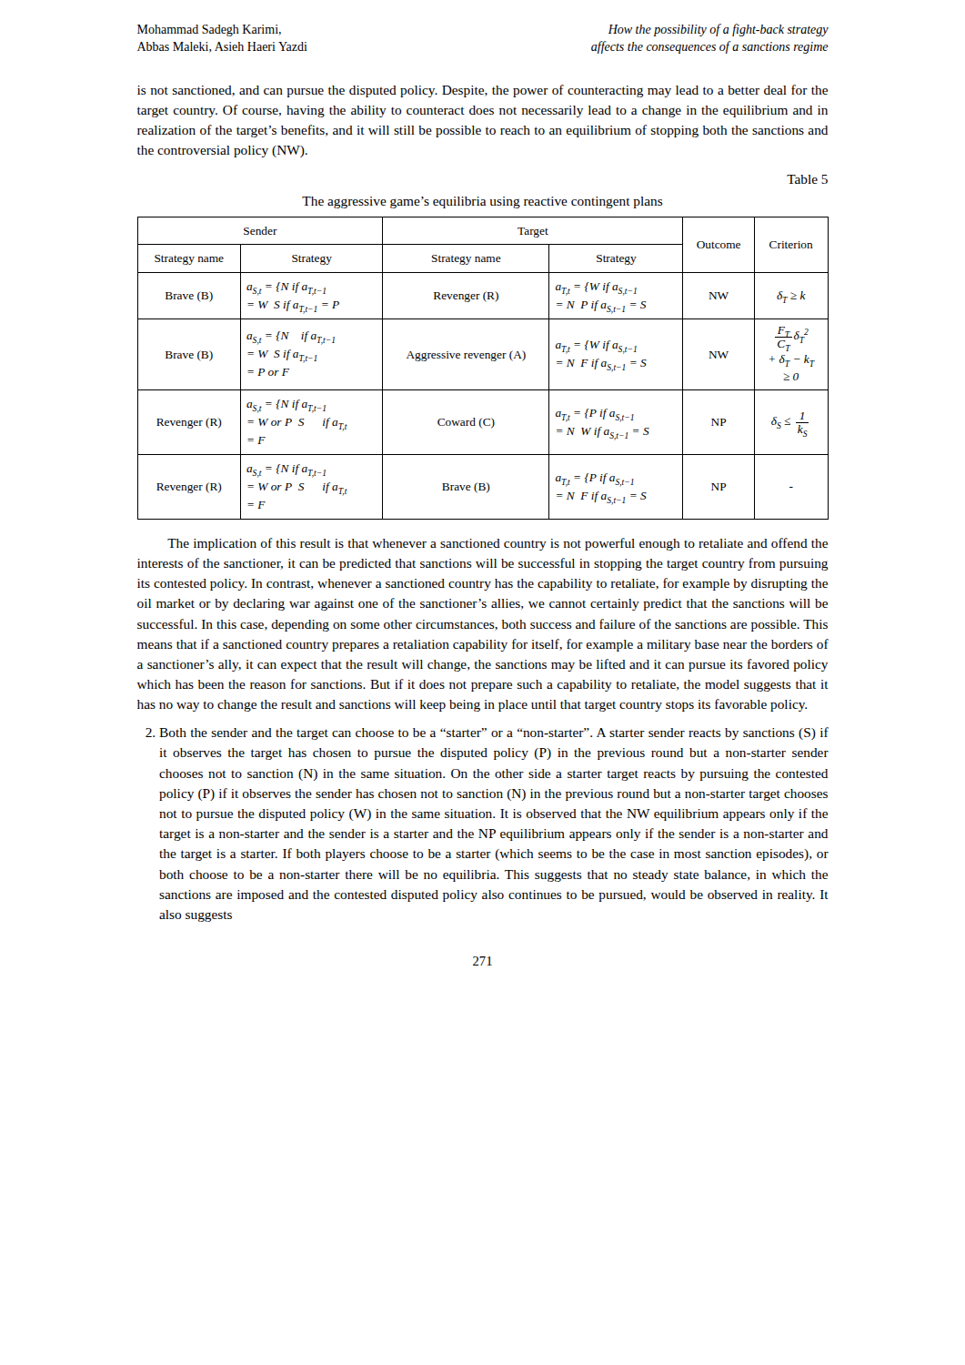Mohammad Sadegh Karimi,
Abbas Maleki, Asieh Haeri Yazdi
How the possibility of a fight-back strategy
affects the consequences of a sanctions regime
is not sanctioned, and can pursue the disputed policy. Despite, the power of counteracting may lead to a better deal for the target country. Of course, having the ability to counteract does not necessarily lead to a change in the equilibrium and in realization of the target’s benefits, and it will still be possible to reach to an equilibrium of stopping both the sanctions and the controversial policy (NW).
Table 5
The aggressive game’s equilibria using reactive contingent plans
| Sender | Target | Outcome | Criterion |
| --- | --- | --- | --- |
| Strategy name | Strategy | Strategy name | Strategy |
| Brave (B) | a S,t = {N if a T,t−1 = W S if a T,t−1 = P | Revenger (R) | a T,t = {W if a S,t−1 = N P if a S,t−1 = S | NW | δ T ≥ k |
| Brave (B) | a S,t = {N if a T,t−1 = W S if a T,t−1 = P or F | Aggressive revenger (A) | a T,t = {W if a S,t−1 = N F if a S,t−1 = S | NW | F T C T δ T 2 + δ T − k T ≥ 0 |
| Revenger (R) | a S,t = {N if a T,t−1 = W or P S if a T,t = F | Coward (C) | a T,t = {P if a S,t−1 = N W if a S,t−1 = S | NP | δ S ≤ 1 k S |
| Revenger (R) | a S,t = {N if a T,t−1 = W or P S if a T,t = F | Brave (B) | a T,t = {P if a S,t−1 = N F if a S,t−1 = S | NP | - |
The implication of this result is that whenever a sanctioned country is not powerful enough to retaliate and offend the interests of the sanctioner, it can be predicted that sanctions will be successful in stopping the target country from pursuing its contested policy. In contrast, whenever a sanctioned country has the capability to retaliate, for example by disrupting the oil market or by declaring war against one of the sanctioner’s allies, we cannot certainly predict that the sanctions will be successful. In this case, depending on some other circumstances, both success and failure of the sanctions are possible. This means that if a sanctioned country prepares a retaliation capability for itself, for example a military base near the borders of a sanctioner’s ally, it can expect that the result will change, the sanctions may be lifted and it can pursue its favored policy which has been the reason for sanctions. But if it does not prepare such a capability to retaliate, the model suggests that it has no way to change the result and sanctions will keep being in place until that target country stops its favorable policy.
Both the sender and the target can choose to be a “starter” or a “non-starter”. A starter sender reacts by sanctions (S) if it observes the target has chosen to pursue the disputed policy (P) in the previous round but a non-starter sender chooses not to sanction (N) in the same situation. On the other side a starter target reacts by pursuing the contested policy (P) if it observes the sender has chosen not to sanction (N) in the previous round but a non-starter target chooses not to pursue the disputed policy (W) in the same situation. It is observed that the NW equilibrium appears only if the target is a non-starter and the sender is a starter and the NP equilibrium appears only if the sender is a non-starter and the target is a starter. If both players choose to be a starter (which seems to be the case in most sanction episodes), or both choose to be a non-starter there will be no equilibria. This suggests that no steady state balance, in which the sanctions are imposed and the contested disputed policy also continues to be pursued, would be observed in reality. It also suggests
271